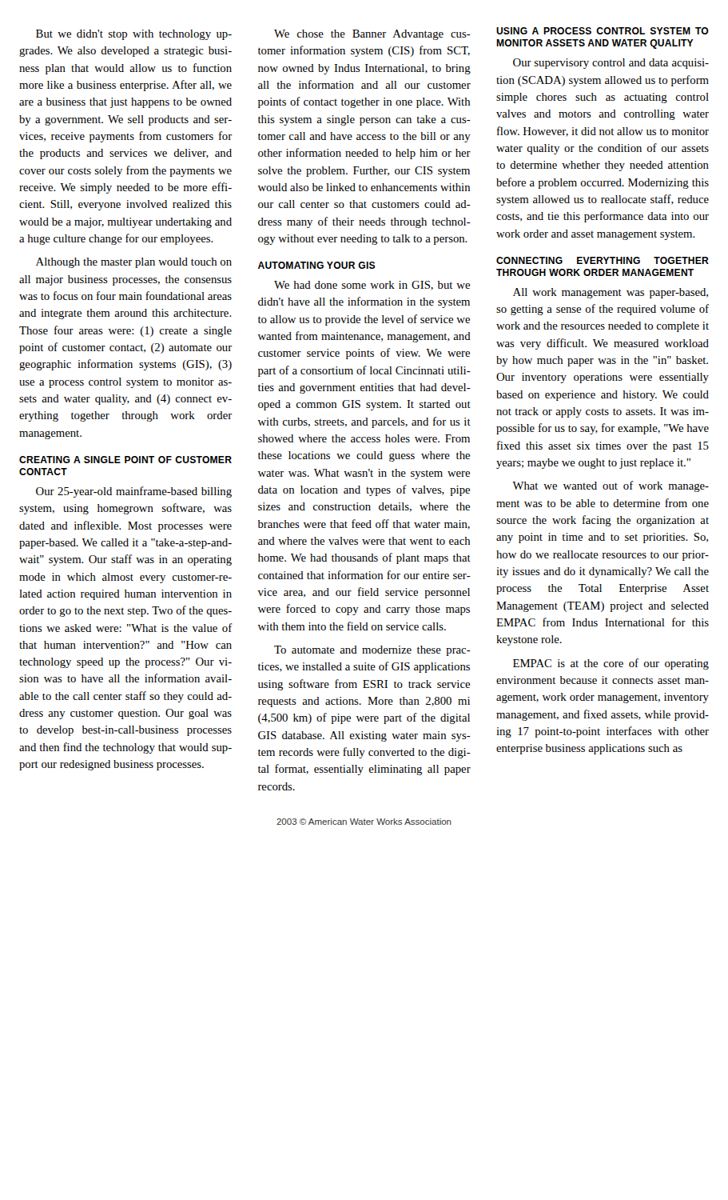But we didn't stop with technology upgrades. We also developed a strategic business plan that would allow us to function more like a business enterprise. After all, we are a business that just happens to be owned by a government. We sell products and services, receive payments from customers for the products and services we deliver, and cover our costs solely from the payments we receive. We simply needed to be more efficient. Still, everyone involved realized this would be a major, multiyear undertaking and a huge culture change for our employees.
Although the master plan would touch on all major business processes, the consensus was to focus on four main foundational areas and integrate them around this architecture. Those four areas were: (1) create a single point of customer contact, (2) automate our geographic information systems (GIS), (3) use a process control system to monitor assets and water quality, and (4) connect everything together through work order management.
Creating a Single Point of Customer Contact
Our 25-year-old mainframe-based billing system, using homegrown software, was dated and inflexible. Most processes were paper-based. We called it a "take-a-step-and-wait" system. Our staff was in an operating mode in which almost every customer-related action required human intervention in order to go to the next step. Two of the questions we asked were: "What is the value of that human intervention?" and "How can technology speed up the process?" Our vision was to have all the information available to the call center staff so they could address any customer question. Our goal was to develop best-in-call-business processes and then find the technology that would support our redesigned business processes.
We chose the Banner Advantage customer information system (CIS) from SCT, now owned by Indus International, to bring all the information and all our customer points of contact together in one place. With this system a single person can take a customer call and have access to the bill or any other information needed to help him or her solve the problem. Further, our CIS system would also be linked to enhancements within our call center so that customers could address many of their needs through technology without ever needing to talk to a person.
Automating Your GIS
We had done some work in GIS, but we didn't have all the information in the system to allow us to provide the level of service we wanted from maintenance, management, and customer service points of view. We were part of a consortium of local Cincinnati utilities and government entities that had developed a common GIS system. It started out with curbs, streets, and parcels, and for us it showed where the access holes were. From these locations we could guess where the water was. What wasn't in the system were data on location and types of valves, pipe sizes and construction details, where the branches were that feed off that water main, and where the valves were that went to each home. We had thousands of plant maps that contained that information for our entire service area, and our field service personnel were forced to copy and carry those maps with them into the field on service calls.
To automate and modernize these practices, we installed a suite of GIS applications using software from ESRI to track service requests and actions. More than 2,800 mi (4,500 km) of pipe were part of the digital GIS database. All existing water main system records were fully converted to the digital format, essentially eliminating all paper records.
Using a Process Control System to Monitor Assets and Water Quality
Our supervisory control and data acquisition (SCADA) system allowed us to perform simple chores such as actuating control valves and motors and controlling water flow. However, it did not allow us to monitor water quality or the condition of our assets to determine whether they needed attention before a problem occurred. Modernizing this system allowed us to reallocate staff, reduce costs, and tie this performance data into our work order and asset management system.
Connecting Everything Together Through Work Order Management
All work management was paper-based, so getting a sense of the required volume of work and the resources needed to complete it was very difficult. We measured workload by how much paper was in the "in" basket. Our inventory operations were essentially based on experience and history. We could not track or apply costs to assets. It was impossible for us to say, for example, "We have fixed this asset six times over the past 15 years; maybe we ought to just replace it."
What we wanted out of work management was to be able to determine from one source the work facing the organization at any point in time and to set priorities. So, how do we reallocate resources to our priority issues and do it dynamically? We call the process the Total Enterprise Asset Management (TEAM) project and selected EMPAC from Indus International for this keystone role.
EMPAC is at the core of our operating environment because it connects asset management, work order management, inventory management, and fixed assets, while providing 17 point-to-point interfaces with other enterprise business applications such as
2003 © American Water Works Association